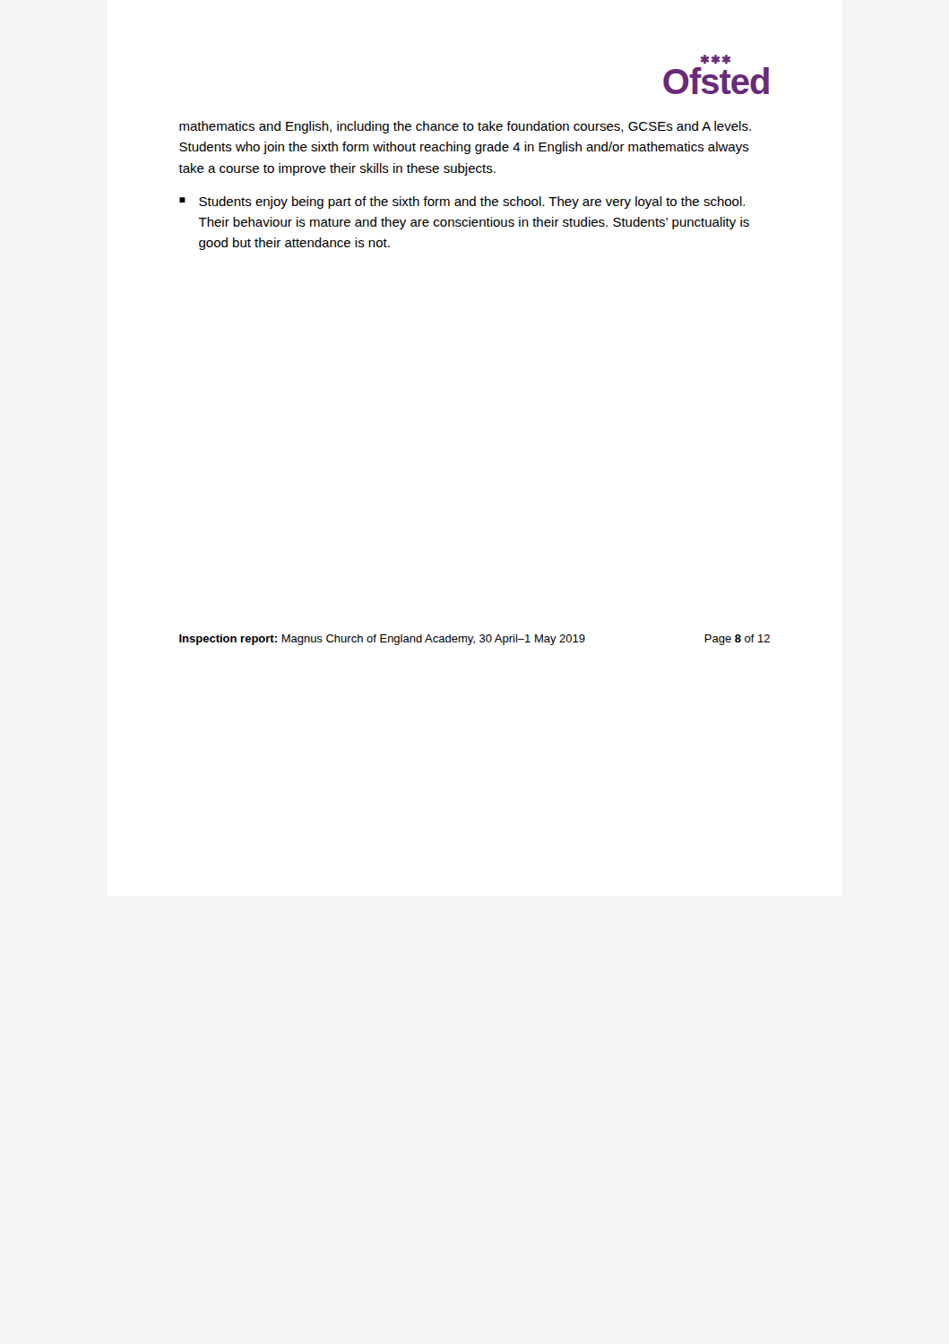✱✱✱
Ofsted
mathematics and English, including the chance to take foundation courses, GCSEs and A levels. Students who join the sixth form without reaching grade 4 in English and/or mathematics always take a course to improve their skills in these subjects.
Students enjoy being part of the sixth form and the school. They are very loyal to the school. Their behaviour is mature and they are conscientious in their studies. Students’ punctuality is good but their attendance is not.
Inspection report: Magnus Church of England Academy, 30 April–1 May 2019
Page 8 of 12